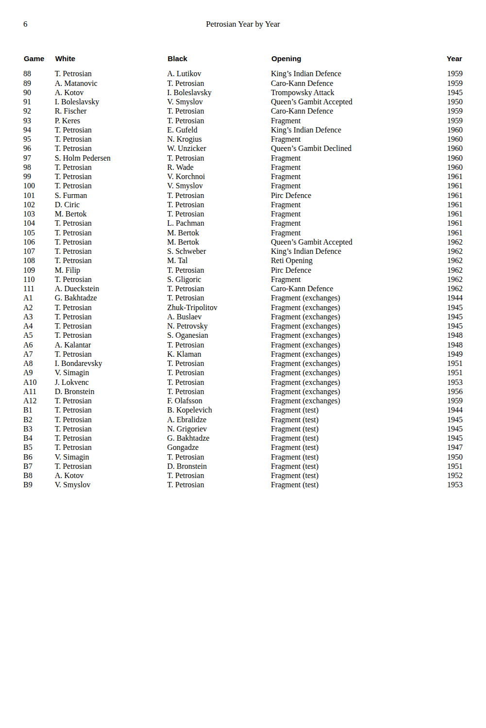6
Petrosian Year by Year
| Game | White | Black | Opening | Year |
| --- | --- | --- | --- | --- |
| 88 | T. Petrosian | A. Lutikov | King’s Indian Defence | 1959 |
| 89 | A. Matanovic | T. Petrosian | Caro-Kann Defence | 1959 |
| 90 | A. Kotov | I. Boleslavsky | Trompowsky Attack | 1945 |
| 91 | I. Boleslavsky | V. Smyslov | Queen’s Gambit Accepted | 1950 |
| 92 | R. Fischer | T. Petrosian | Caro-Kann Defence | 1959 |
| 93 | P. Keres | T. Petrosian | Fragment | 1959 |
| 94 | T. Petrosian | E. Gufeld | King’s Indian Defence | 1960 |
| 95 | T. Petrosian | N. Krogius | Fragment | 1960 |
| 96 | T. Petrosian | W. Unzicker | Queen’s Gambit Declined | 1960 |
| 97 | S. Holm Pedersen | T. Petrosian | Fragment | 1960 |
| 98 | T. Petrosian | R. Wade | Fragment | 1960 |
| 99 | T. Petrosian | V. Korchnoi | Fragment | 1961 |
| 100 | T. Petrosian | V. Smyslov | Fragment | 1961 |
| 101 | S. Furman | T. Petrosian | Pirc Defence | 1961 |
| 102 | D. Ciric | T. Petrosian | Fragment | 1961 |
| 103 | M. Bertok | T. Petrosian | Fragment | 1961 |
| 104 | T. Petrosian | L. Pachman | Fragment | 1961 |
| 105 | T. Petrosian | M. Bertok | Fragment | 1961 |
| 106 | T. Petrosian | M. Bertok | Queen’s Gambit Accepted | 1962 |
| 107 | T. Petrosian | S. Schweber | King’s Indian Defence | 1962 |
| 108 | T. Petrosian | M. Tal | Reti Opening | 1962 |
| 109 | M. Filip | T. Petrosian | Pirc Defence | 1962 |
| 110 | T. Petrosian | S. Gligoric | Fragment | 1962 |
| 111 | A. Dueckstein | T. Petrosian | Caro-Kann Defence | 1962 |
| A1 | G. Bakhtadze | T. Petrosian | Fragment (exchanges) | 1944 |
| A2 | T. Petrosian | Zhuk-Tripolitov | Fragment (exchanges) | 1945 |
| A3 | T. Petrosian | A. Buslaev | Fragment (exchanges) | 1945 |
| A4 | T. Petrosian | N. Petrovsky | Fragment (exchanges) | 1945 |
| A5 | T. Petrosian | S. Oganesian | Fragment (exchanges) | 1948 |
| A6 | A. Kalantar | T. Petrosian | Fragment (exchanges) | 1948 |
| A7 | T. Petrosian | K. Klaman | Fragment (exchanges) | 1949 |
| A8 | I. Bondarevsky | T. Petrosian | Fragment (exchanges) | 1951 |
| A9 | V. Simagin | T. Petrosian | Fragment (exchanges) | 1951 |
| A10 | J. Lokvenc | T. Petrosian | Fragment (exchanges) | 1953 |
| A11 | D. Bronstein | T. Petrosian | Fragment (exchanges) | 1956 |
| A12 | T. Petrosian | F. Olafsson | Fragment (exchanges) | 1959 |
| B1 | T. Petrosian | B. Kopelevich | Fragment (test) | 1944 |
| B2 | T. Petrosian | A. Ebralidze | Fragment (test) | 1945 |
| B3 | T. Petrosian | N. Grigoriev | Fragment (test) | 1945 |
| B4 | T. Petrosian | G. Bakhtadze | Fragment (test) | 1945 |
| B5 | T. Petrosian | Gongadze | Fragment (test) | 1947 |
| B6 | V. Simagin | T. Petrosian | Fragment (test) | 1950 |
| B7 | T. Petrosian | D. Bronstein | Fragment (test) | 1951 |
| B8 | A. Kotov | T. Petrosian | Fragment (test) | 1952 |
| B9 | V. Smyslov | T. Petrosian | Fragment (test) | 1953 |